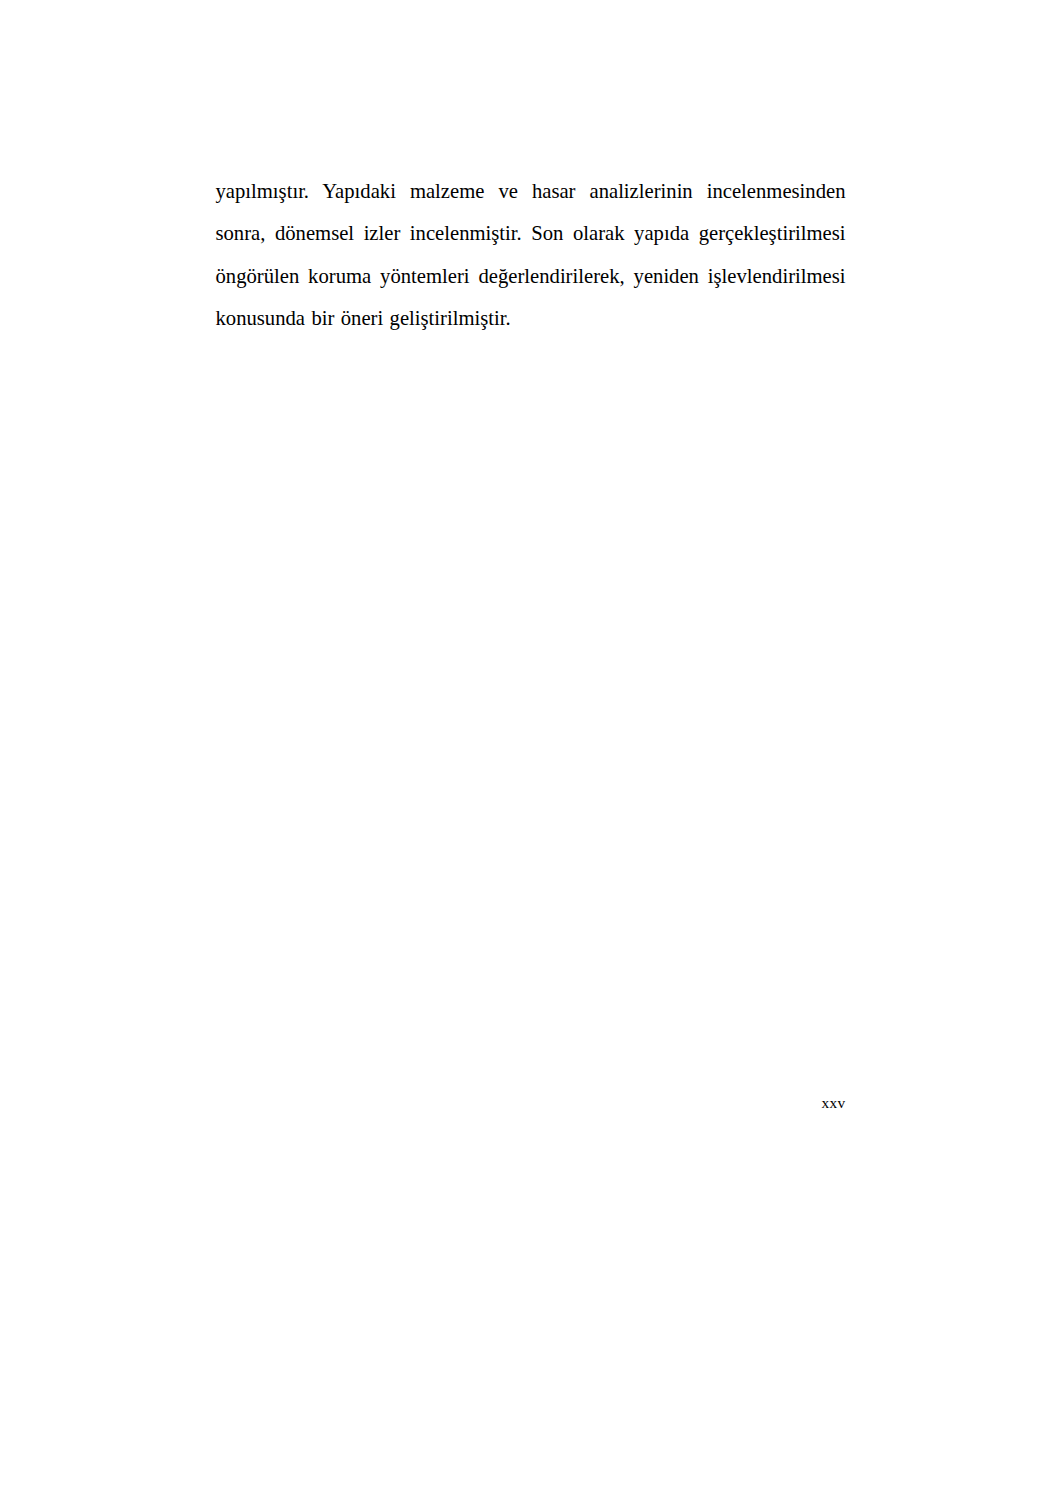yapılmıştır. Yapıdaki malzeme ve hasar analizlerinin incelenmesinden sonra, dönemsel izler incelenmiştir. Son olarak yapıda gerçekleştirilmesi öngörülen koruma yöntemleri değerlendirilerek, yeniden işlevlendirilmesi konusunda bir öneri geliştirilmiştir.
xxv